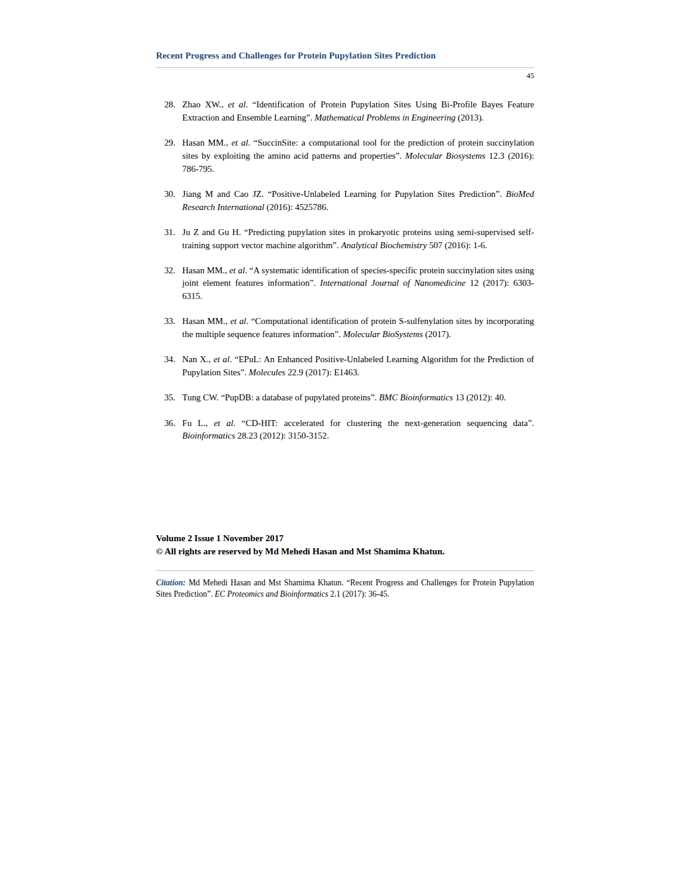Recent Progress and Challenges for Protein Pupylation Sites Prediction
45
28. Zhao XW., et al. “Identification of Protein Pupylation Sites Using Bi-Profile Bayes Feature Extraction and Ensemble Learning”. Mathematical Problems in Engineering (2013).
29. Hasan MM., et al. “SuccinSite: a computational tool for the prediction of protein succinylation sites by exploiting the amino acid patterns and properties”. Molecular Biosystems 12.3 (2016): 786-795.
30. Jiang M and Cao JZ. “Positive-Unlabeled Learning for Pupylation Sites Prediction”. BioMed Research International (2016): 4525786.
31. Ju Z and Gu H. “Predicting pupylation sites in prokaryotic proteins using semi-supervised self-training support vector machine algorithm”. Analytical Biochemistry 507 (2016): 1-6.
32. Hasan MM., et al. “A systematic identification of species-specific protein succinylation sites using joint element features information”. International Journal of Nanomedicine 12 (2017): 6303-6315.
33. Hasan MM., et al. “Computational identification of protein S-sulfenylation sites by incorporating the multiple sequence features information”. Molecular BioSystems (2017).
34. Nan X., et al. “EPuL: An Enhanced Positive-Unlabeled Learning Algorithm for the Prediction of Pupylation Sites”. Molecules 22.9 (2017): E1463.
35. Tung CW. “PupDB: a database of pupylated proteins”. BMC Bioinformatics 13 (2012): 40.
36. Fu L., et al. “CD-HIT: accelerated for clustering the next-generation sequencing data”. Bioinformatics 28.23 (2012): 3150-3152.
Volume 2 Issue 1 November 2017
© All rights are reserved by Md Mehedi Hasan and Mst Shamima Khatun.
Citation: Md Mehedi Hasan and Mst Shamima Khatun. “Recent Progress and Challenges for Protein Pupylation Sites Prediction”. EC Proteomics and Bioinformatics 2.1 (2017): 36-45.